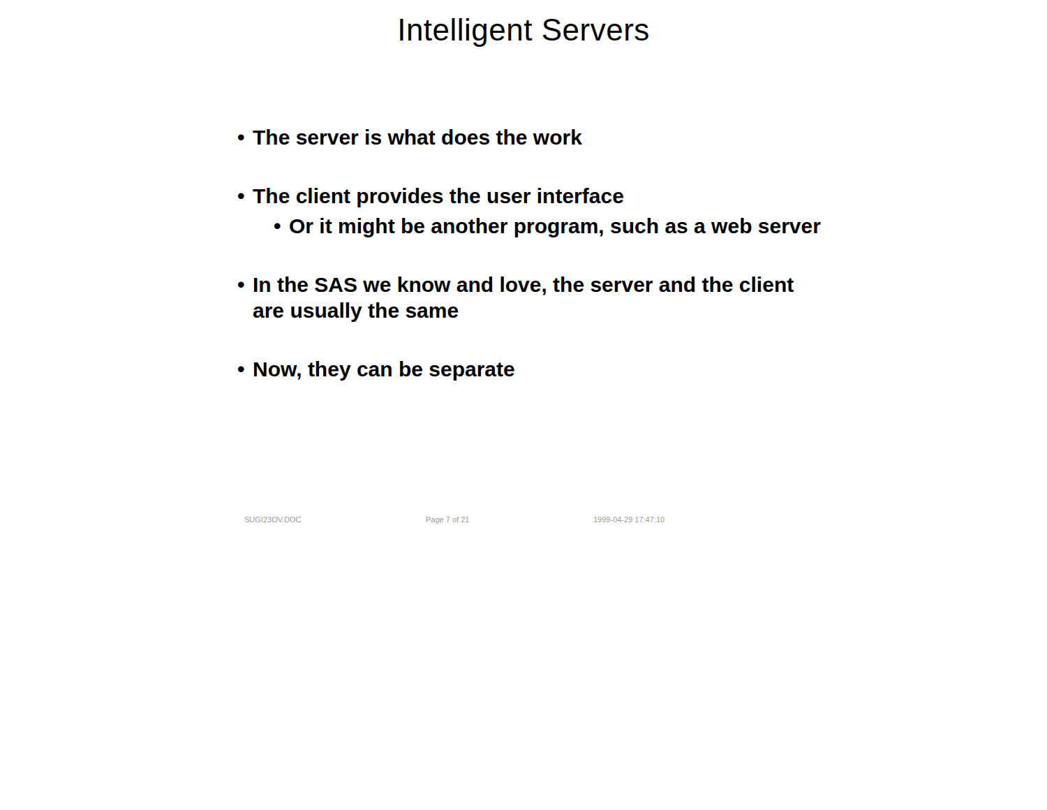Intelligent Servers
The server is what does the work
The client provides the user interface
Or it might be another program, such as a web server
In the SAS we know and love, the server and the client are usually the same
Now, they can be separate
SUGI23OV.DOC Page 7 of 21 1999-04-29 17:47:10